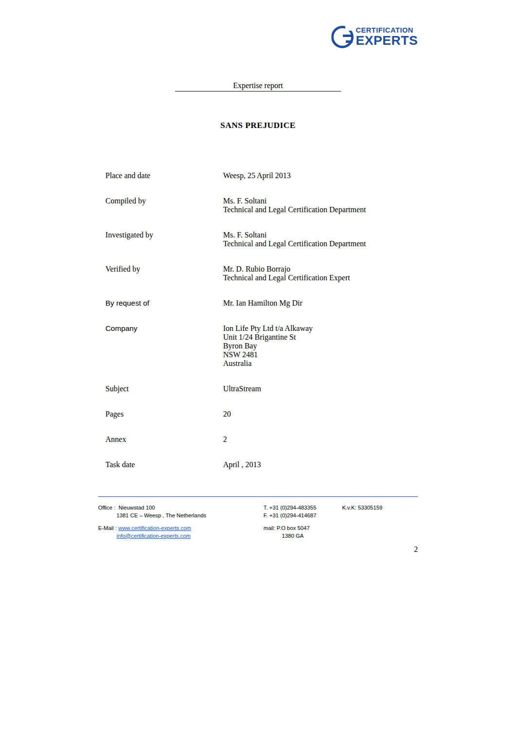CERTIFICATION EXPERTS
Expertise report
SANS PREJUDICE
| Place and date | Weesp, 25 April 2013 |
| Compiled by | Ms. F. Soltani Technical and Legal Certification Department |
| Investigated by | Ms. F. Soltani Technical and Legal Certification Department |
| Verified by | Mr. D. Rubio Borrajo Technical and Legal Certification Expert |
| By request of | Mr. Ian Hamilton Mg Dir |
| Company | Ion Life Pty Ltd t/a Alkaway Unit 1/24 Brigantine St Byron Bay NSW 2481 Australia |
| Subject | UltraStream |
| Pages | 20 |
| Annex | 2 |
| Task date | April , 2013 |
Office : Nieuwstad 100
1381 CE – Weesp , The Netherlands
T. +31 (0)294-483355 K.v.K: 53305159
F. +31 (0)294-414687
E-Mail : www.certification-experts.com
info@certification-experts.com
mail: P.O box 5047
1380 GA
2